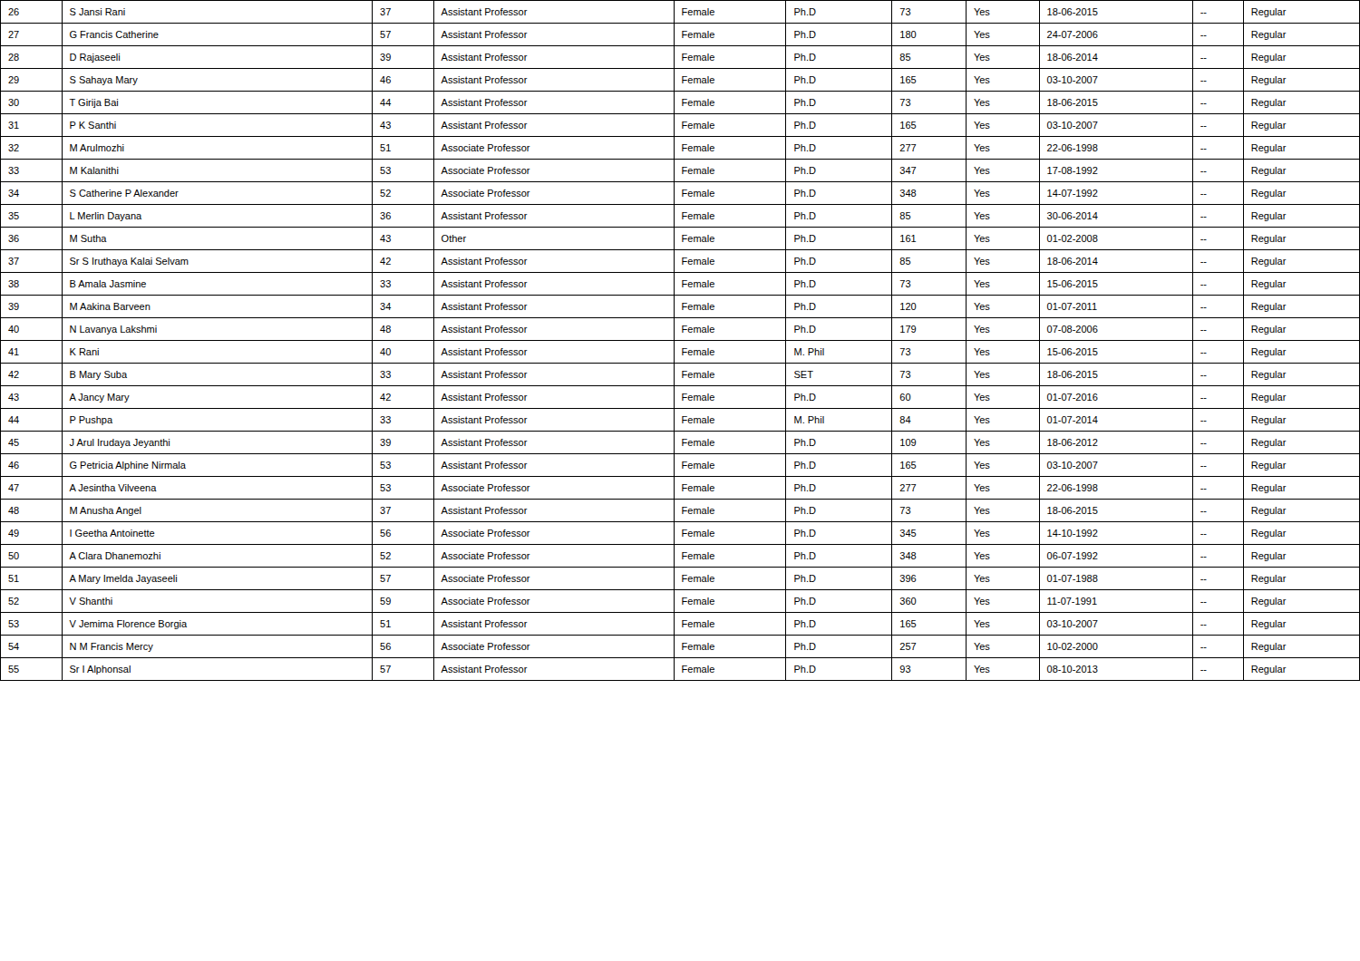| 26 | S Jansi Rani | 37 | Assistant Professor | Female | Ph.D | 73 | Yes | 18-06-2015 | -- | Regular |
| 27 | G Francis Catherine | 57 | Assistant Professor | Female | Ph.D | 180 | Yes | 24-07-2006 | -- | Regular |
| 28 | D Rajaseeli | 39 | Assistant Professor | Female | Ph.D | 85 | Yes | 18-06-2014 | -- | Regular |
| 29 | S Sahaya Mary | 46 | Assistant Professor | Female | Ph.D | 165 | Yes | 03-10-2007 | -- | Regular |
| 30 | T Girija Bai | 44 | Assistant Professor | Female | Ph.D | 73 | Yes | 18-06-2015 | -- | Regular |
| 31 | P K Santhi | 43 | Assistant Professor | Female | Ph.D | 165 | Yes | 03-10-2007 | -- | Regular |
| 32 | M Arulmozhi | 51 | Associate Professor | Female | Ph.D | 277 | Yes | 22-06-1998 | -- | Regular |
| 33 | M Kalanithi | 53 | Associate Professor | Female | Ph.D | 347 | Yes | 17-08-1992 | -- | Regular |
| 34 | S Catherine P Alexander | 52 | Associate Professor | Female | Ph.D | 348 | Yes | 14-07-1992 | -- | Regular |
| 35 | L Merlin Dayana | 36 | Assistant Professor | Female | Ph.D | 85 | Yes | 30-06-2014 | -- | Regular |
| 36 | M Sutha | 43 | Other | Female | Ph.D | 161 | Yes | 01-02-2008 | -- | Regular |
| 37 | Sr S Iruthaya Kalai Selvam | 42 | Assistant Professor | Female | Ph.D | 85 | Yes | 18-06-2014 | -- | Regular |
| 38 | B Amala Jasmine | 33 | Assistant Professor | Female | Ph.D | 73 | Yes | 15-06-2015 | -- | Regular |
| 39 | M Aakina Barveen | 34 | Assistant Professor | Female | Ph.D | 120 | Yes | 01-07-2011 | -- | Regular |
| 40 | N Lavanya Lakshmi | 48 | Assistant Professor | Female | Ph.D | 179 | Yes | 07-08-2006 | -- | Regular |
| 41 | K Rani | 40 | Assistant Professor | Female | M. Phil | 73 | Yes | 15-06-2015 | -- | Regular |
| 42 | B Mary Suba | 33 | Assistant Professor | Female | SET | 73 | Yes | 18-06-2015 | -- | Regular |
| 43 | A Jancy Mary | 42 | Assistant Professor | Female | Ph.D | 60 | Yes | 01-07-2016 | -- | Regular |
| 44 | P Pushpa | 33 | Assistant Professor | Female | M. Phil | 84 | Yes | 01-07-2014 | -- | Regular |
| 45 | J Arul Irudaya Jeyanthi | 39 | Assistant Professor | Female | Ph.D | 109 | Yes | 18-06-2012 | -- | Regular |
| 46 | G Petricia Alphine Nirmala | 53 | Assistant Professor | Female | Ph.D | 165 | Yes | 03-10-2007 | -- | Regular |
| 47 | A Jesintha Vilveena | 53 | Associate Professor | Female | Ph.D | 277 | Yes | 22-06-1998 | -- | Regular |
| 48 | M Anusha Angel | 37 | Assistant Professor | Female | Ph.D | 73 | Yes | 18-06-2015 | -- | Regular |
| 49 | I Geetha Antoinette | 56 | Associate Professor | Female | Ph.D | 345 | Yes | 14-10-1992 | -- | Regular |
| 50 | A Clara Dhanemozhi | 52 | Associate Professor | Female | Ph.D | 348 | Yes | 06-07-1992 | -- | Regular |
| 51 | A Mary Imelda Jayaseeli | 57 | Associate Professor | Female | Ph.D | 396 | Yes | 01-07-1988 | -- | Regular |
| 52 | V Shanthi | 59 | Associate Professor | Female | Ph.D | 360 | Yes | 11-07-1991 | -- | Regular |
| 53 | V Jemima Florence Borgia | 51 | Assistant Professor | Female | Ph.D | 165 | Yes | 03-10-2007 | -- | Regular |
| 54 | N M Francis Mercy | 56 | Associate Professor | Female | Ph.D | 257 | Yes | 10-02-2000 | -- | Regular |
| 55 | Sr I Alphonsal | 57 | Assistant Professor | Female | Ph.D | 93 | Yes | 08-10-2013 | -- | Regular |